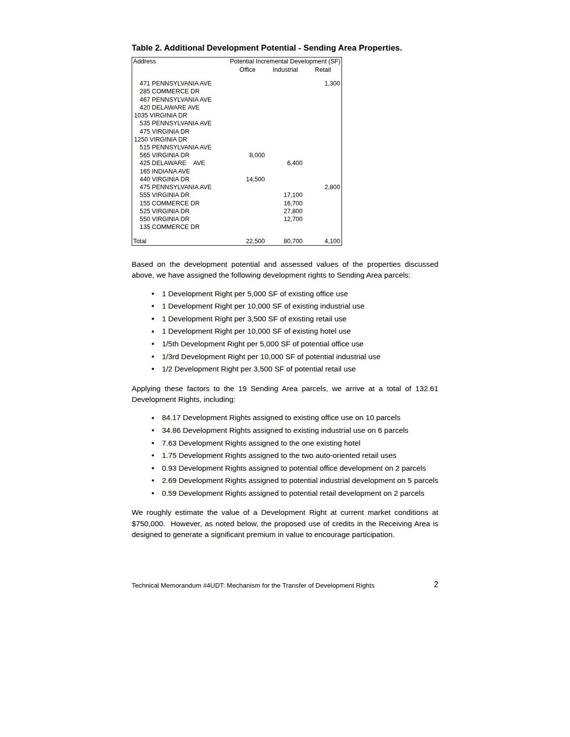Table 2. Additional Development Potential - Sending Area Properties.
| Address | Potential Incremental Development (SF) |
| | Office | Industrial | Retail |
| 471 PENNSYLVANIA AVE | | | 1,300 |
| 285 COMMERCE DR | | | |
| 467 PENNSYLVANIA AVE | | | |
| 420 DELAWARE AVE | | | |
| 1035 VIRGINIA DR | | | |
| 535 PENNSYLVANIA AVE | | | |
| 475 VIRGINIA DR | | | |
| 1250 VIRGINIA DR | | | |
| 515 PENNSYLVANIA AVE | | | |
| 565 VIRGINIA DR | 8,000 | | |
| 425 DELAWARE AVE | | 6,400 | |
| 165 INDIANA AVE | | | |
| 440 VIRGINIA DR | 14,500 | | |
| 475 PENNSYLVANIA AVE | | | 2,800 |
| 555 VIRGINIA DR | | 17,100 | |
| 155 COMMERCE DR | | 16,700 | |
| 525 VIRGINIA DR | | 27,800 | |
| 550 VIRGINIA DR | | 12,700 | |
| 135 COMMERCE DR | | | |
| Total | 22,500 | 80,700 | 4,100 |
Based on the development potential and assessed values of the properties discussed above, we have assigned the following development rights to Sending Area parcels:
1 Development Right per 5,000 SF of existing office use
1 Development Right per 10,000 SF of existing industrial use
1 Development Right per 3,500 SF of existing retail use
1 Development Right per 10,000 SF of existing hotel use
1/5th Development Right per 5,000 SF of potential office use
1/3rd Development Right per 10,000 SF of potential industrial use
1/2 Development Right per 3,500 SF of potential retail use
Applying these factors to the 19 Sending Area parcels, we arrive at a total of 132.61 Development Rights, including:
84.17 Development Rights assigned to existing office use on 10 parcels
34.86 Development Rights assigned to existing industrial use on 6 parcels
7.63 Development Rights assigned to the one existing hotel
1.75 Development Rights assigned to the two auto-oriented retail uses
0.93 Development Rights assigned to potential office development on 2 parcels
2.69 Development Rights assigned to potential industrial development on 5 parcels
0.59 Development Rights assigned to potential retail development on 2 parcels
We roughly estimate the value of a Development Right at current market conditions at $750,000. However, as noted below, the proposed use of credits in the Receiving Area is designed to generate a significant premium in value to encourage participation.
Technical Memorandum #4UDT: Mechanism for the Transfer of Development Rights 2